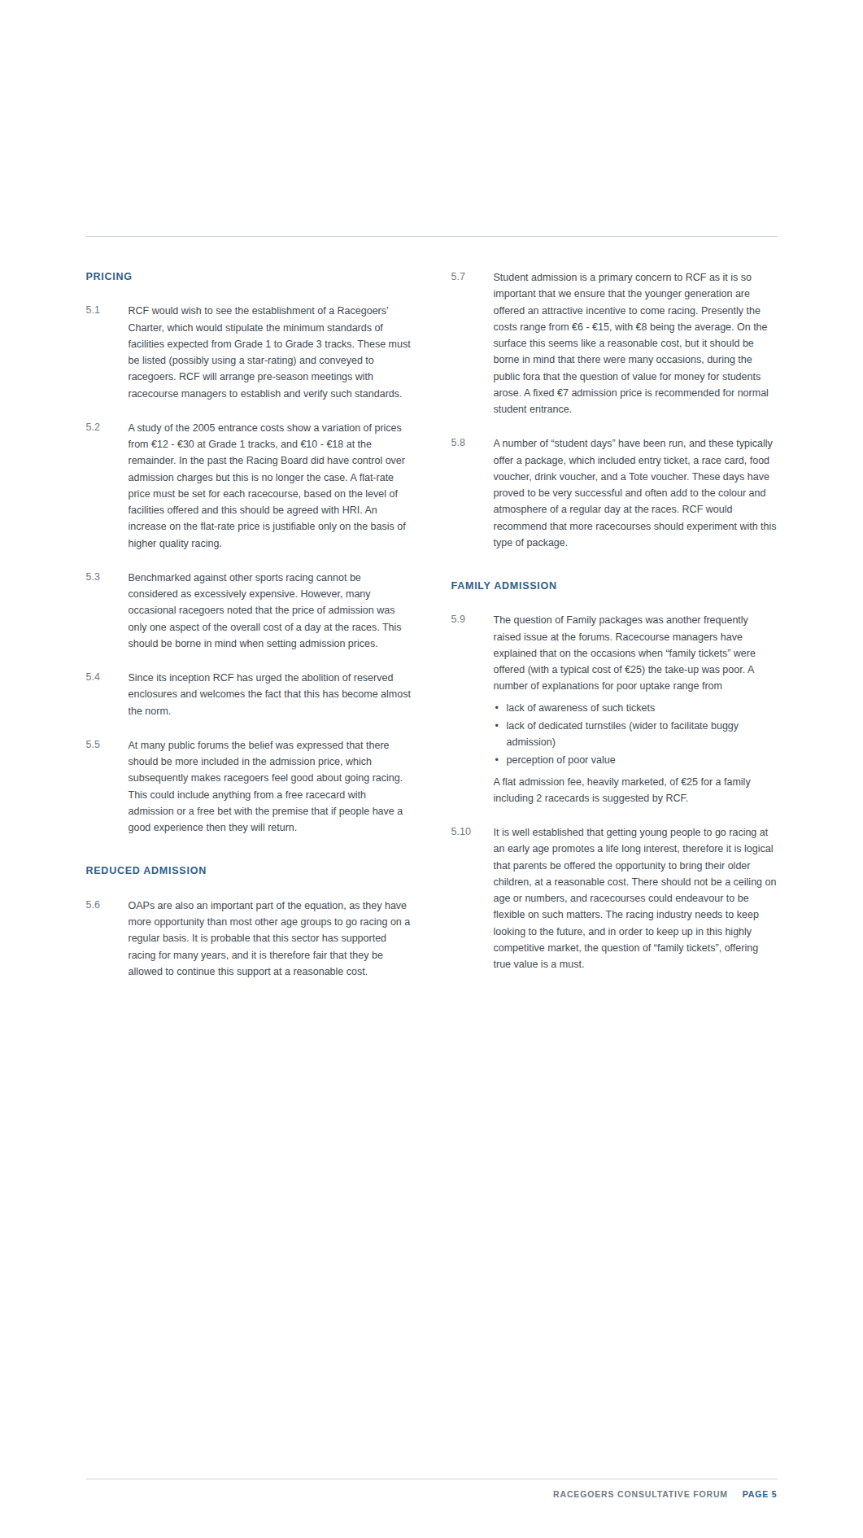Pricing
5.1
RCF would wish to see the establishment of a Racegoers’ Charter, which would stipulate the minimum standards of facilities expected from Grade 1 to Grade 3 tracks. These must be listed (possibly using a star-rating) and conveyed to racegoers. RCF will arrange pre-season meetings with racecourse managers to establish and verify such standards.
5.2
A study of the 2005 entrance costs show a variation of prices from €12 - €30 at Grade 1 tracks, and €10 - €18 at the remainder. In the past the Racing Board did have control over admission charges but this is no longer the case. A flat-rate price must be set for each racecourse, based on the level of facilities offered and this should be agreed with HRI. An increase on the flat-rate price is justifiable only on the basis of higher quality racing.
5.3
Benchmarked against other sports racing cannot be considered as excessively expensive. However, many occasional racegoers noted that the price of admission was only one aspect of the overall cost of a day at the races. This should be borne in mind when setting admission prices.
5.4
Since its inception RCF has urged the abolition of reserved enclosures and welcomes the fact that this has become almost the norm.
5.5
At many public forums the belief was expressed that there should be more included in the admission price, which subsequently makes racegoers feel good about going racing. This could include anything from a free racecard with admission or a free bet with the premise that if people have a good experience then they will return.
Reduced Admission
5.6
OAPs are also an important part of the equation, as they have more opportunity than most other age groups to go racing on a regular basis. It is probable that this sector has supported racing for many years, and it is therefore fair that they be allowed to continue this support at a reasonable cost.
5.7
Student admission is a primary concern to RCF as it is so important that we ensure that the younger generation are offered an attractive incentive to come racing. Presently the costs range from €6 - €15, with €8 being the average. On the surface this seems like a reasonable cost, but it should be borne in mind that there were many occasions, during the public fora that the question of value for money for students arose. A fixed €7 admission price is recommended for normal student entrance.
5.8
A number of “student days” have been run, and these typically offer a package, which included entry ticket, a race card, food voucher, drink voucher, and a Tote voucher. These days have proved to be very successful and often add to the colour and atmosphere of a regular day at the races. RCF would recommend that more racecourses should experiment with this type of package.
Family Admission
5.9
The question of Family packages was another frequently raised issue at the forums. Racecourse managers have explained that on the occasions when “family tickets” were offered (with a typical cost of €25) the take-up was poor. A number of explanations for poor uptake range from
lack of awareness of such tickets
lack of dedicated turnstiles (wider to facilitate buggy admission)
perception of poor value
A flat admission fee, heavily marketed, of €25 for a family including 2 racecards is suggested by RCF.
5.10
It is well established that getting young people to go racing at an early age promotes a life long interest, therefore it is logical that parents be offered the opportunity to bring their older children, at a reasonable cost. There should not be a ceiling on age or numbers, and racecourses could endeavour to be flexible on such matters. The racing industry needs to keep looking to the future, and in order to keep up in this highly competitive market, the question of “family tickets”, offering true value is a must.
Racegoers Consultative Forum Page 5